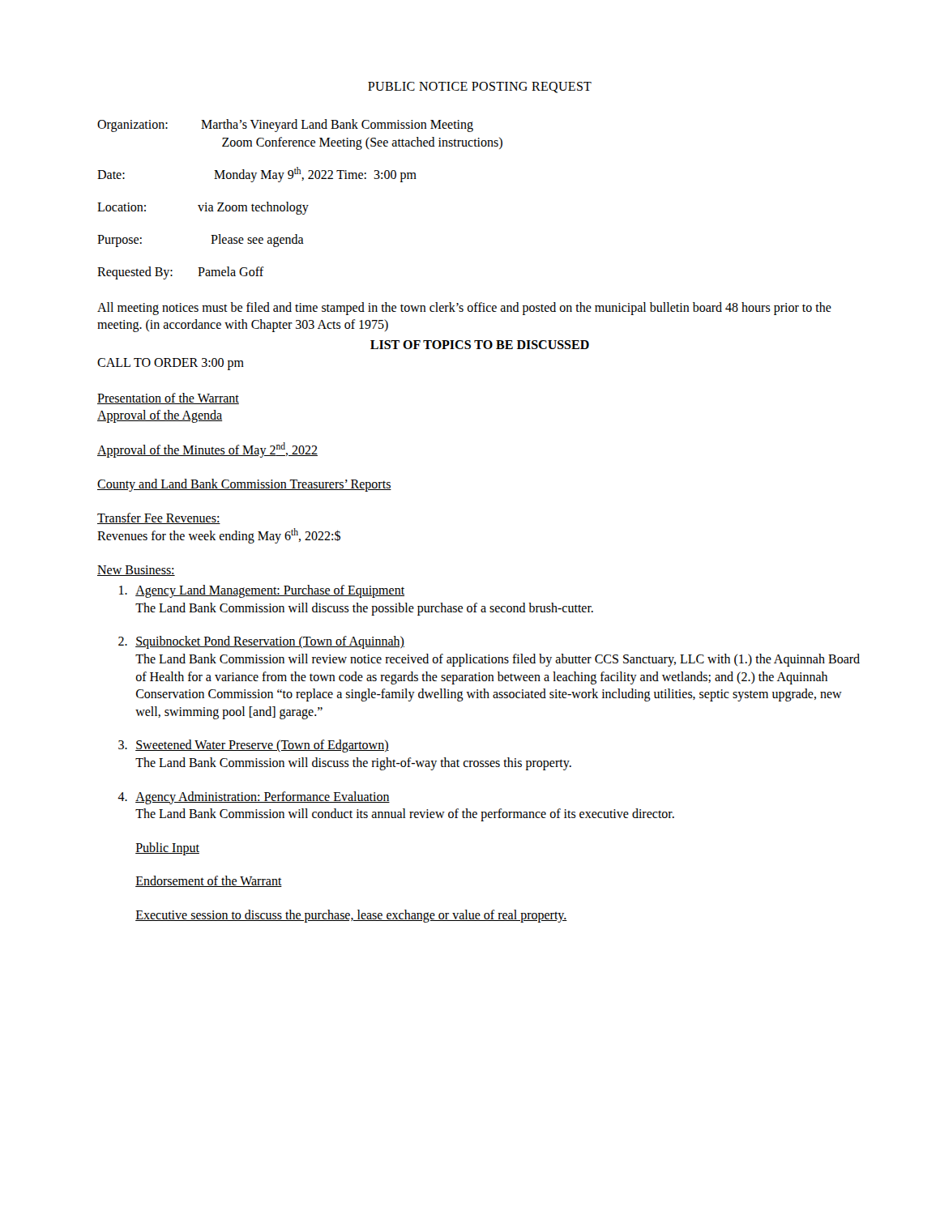PUBLIC NOTICE POSTING REQUEST
Organization: Martha’s Vineyard Land Bank Commission Meeting
Zoom Conference Meeting (See attached instructions)
Date: Monday May 9th, 2022 Time: 3:00 pm
Location: via Zoom technology
Purpose: Please see agenda
Requested By: Pamela Goff
All meeting notices must be filed and time stamped in the town clerk’s office and posted on the municipal bulletin board 48 hours prior to the meeting. (in accordance with Chapter 303 Acts of 1975)
LIST OF TOPICS TO BE DISCUSSED
CALL TO ORDER 3:00 pm
Presentation of the Warrant
Approval of the Agenda
Approval of the Minutes of May 2nd, 2022
County and Land Bank Commission Treasurers’ Reports
Transfer Fee Revenues:
Revenues for the week ending May 6th, 2022:$
New Business:
Agency Land Management: Purchase of Equipment The Land Bank Commission will discuss the possible purchase of a second brush-cutter.
Squibnocket Pond Reservation (Town of Aquinnah) The Land Bank Commission will review notice received of applications filed by abutter CCS Sanctuary, LLC with (1.) the Aquinnah Board of Health for a variance from the town code as regards the separation between a leaching facility and wetlands; and (2.) the Aquinnah Conservation Commission “to replace a single-family dwelling with associated site-work including utilities, septic system upgrade, new well, swimming pool [and] garage.”
Sweetened Water Preserve (Town of Edgartown) The Land Bank Commission will discuss the right-of-way that crosses this property.
Agency Administration: Performance Evaluation The Land Bank Commission will conduct its annual review of the performance of its executive director.
Public Input
Endorsement of the Warrant
Executive session to discuss the purchase, lease exchange or value of real property.